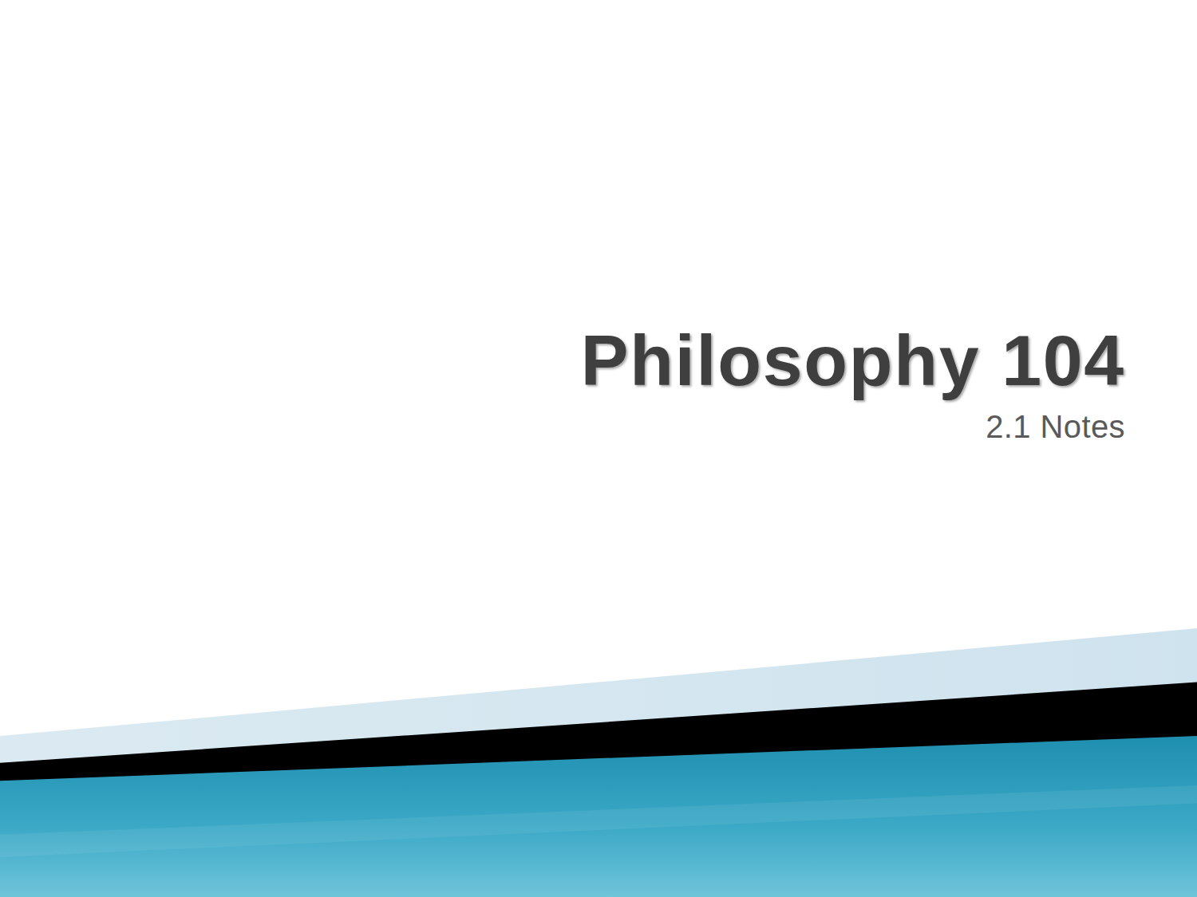Philosophy 104
2.1 Notes